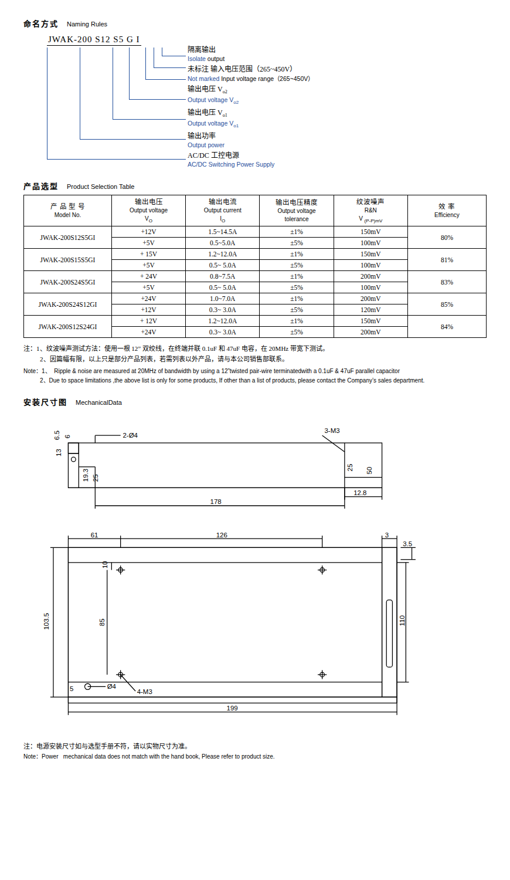命名方式 Naming Rules
JWAK-200 S12 S5 G I
隔离输出
Isolate output
未标注 输入电压范围（265~450V）
Not marked Input voltage range（265~450V）
输出电压 Vo2
Output voltage Vo2
输出电压 Vo1
Output voltage Vo1
输出功率
Output power
AC/DC 工控电源
AC/DC Switching Power Supply
产品选型 Product Selection Table
| 产 品 型 号 Model No. | 输出电压 Output voltage V O | 输出电流 Output current I O | 输出电压精度 Output voltage tolerance | 纹波噪声 R&N V (P-P)mV | 效 率 Efficiency |
| --- | --- | --- | --- | --- | --- |
| JWAK-200S12S5GI | +12V | 1.5~14.5A | ±1% | 150mV | 80% |
| +5V | 0.5~5.0A | ±5% | 100mV |
| JWAK-200S15S5GI | + 15V | 1.2~12.0A | ±1% | 150mV | 81% |
| +5V | 0.5~ 5.0A | ±5% | 100mV |
| JWAK-200S24S5GI | + 24V | 0.8~7.5A | ±1% | 200mV | 83% |
| +5V | 0.5~ 5.0A | ±5% | 100mV |
| JWAK-200S24S12GI | +24V | 1.0~7.0A | ±1% | 200mV | 85% |
| +12V | 0.3~ 3.0A | ±5% | 120mV |
| JWAK-200S12S24GI | + 12V | 1.2~12.0A | ±1% | 150mV | 84% |
| +24V | 0.3~ 3.0A | ±5% | 200mV |
注：1、纹波噪声测试方法：使用一根 12” 双绞线，在终端并联 0.1uF 和 47uF 电容，在 20MHz 带宽下测试。
2、因篇幅有限，以上只是部分产品列表，若需列表以外产品，请与本公司销售部联系。
Note：1、 Ripple & noise are measured at 20MHz of bandwidth by using a 12”twisted pair-wire terminatedwith a 0.1uF & 47uF parallel capacitor
2、Due to space limitations ,the above list is only for some products, If other than a list of products, please contact the Company’s sales department.
安装尺寸图 MechanicalData
2-Ø4 3-M3 6.5 6 13 19.3 25 25 50 12.8 178 Ø4 4-M3 5 61 126 3 3.5 10 103.5 85 110 199
注：电源安装尺寸如与选型手册不符，请以实物尺寸为准。
Note：Power mechanical data does not match with the hand book, Please refer to product size.